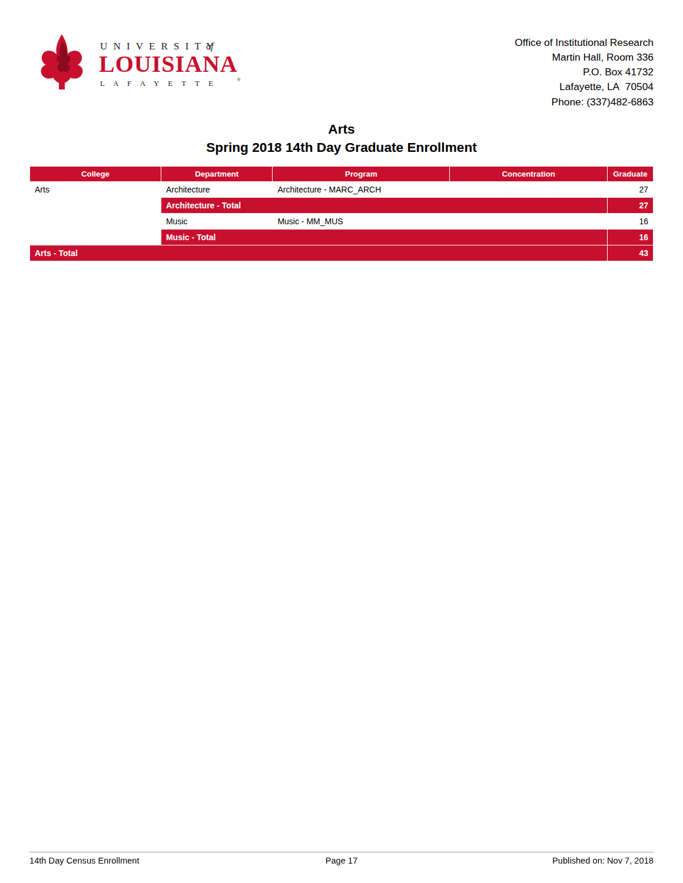U N I V E R S I T Y of LOUISIANA L A F A Y E T T E ®
Office of Institutional Research
Martin Hall, Room 336
P.O. Box 41732
Lafayette, LA 70504
Phone: (337)482-6863
Arts
Spring 2018 14th Day Graduate Enrollment
| College | Department | Program | Concentration | Graduate |
| --- | --- | --- | --- | --- |
| Arts | Architecture | Architecture - MARC_ARCH | | 27 |
| Architecture - Total | 27 |
| Music | Music - MM_MUS | | 16 |
| Music - Total | 16 |
| Arts - Total | 43 |
14th Day Census Enrollment
Page 17
Published on: Nov 7, 2018